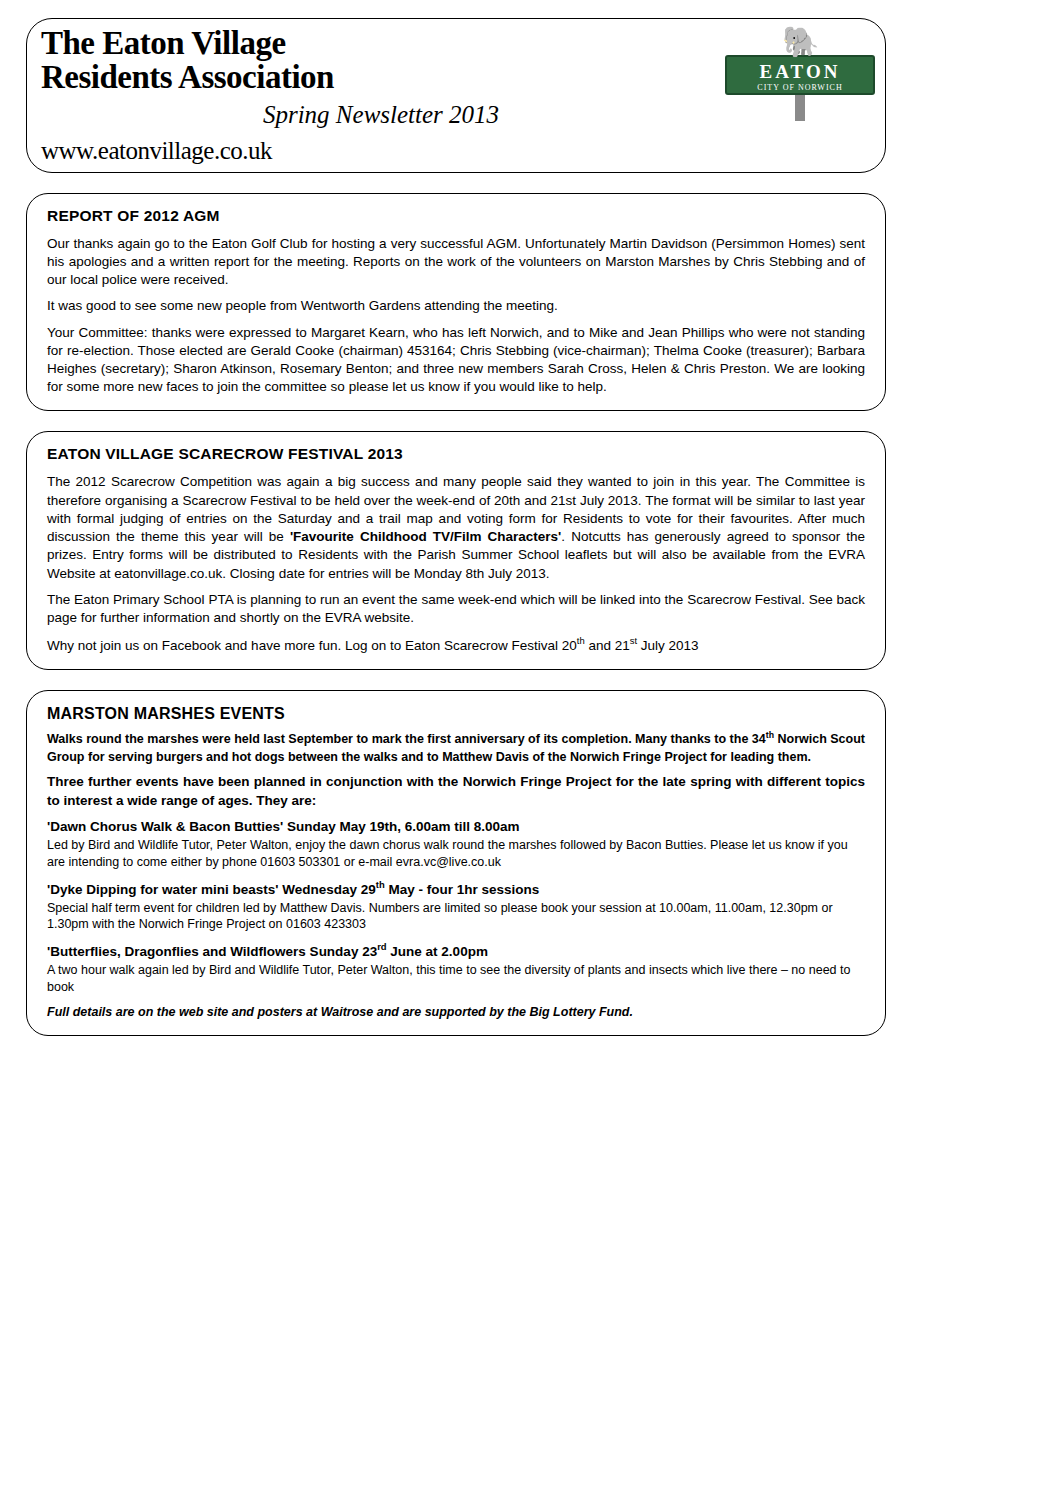🐘
EATONCITY OF NORWICH
The Eaton Village
Residents Association
Spring Newsletter 2013
www.eatonvillage.co.uk
REPORT OF 2012 AGM
Our thanks again go to the Eaton Golf Club for hosting a very successful AGM. Unfortunately Martin Davidson (Persimmon Homes) sent his apologies and a written report for the meeting. Reports on the work of the volunteers on Marston Marshes by Chris Stebbing and of our local police were received.
It was good to see some new people from Wentworth Gardens attending the meeting.
Your Committee: thanks were expressed to Margaret Kearn, who has left Norwich, and to Mike and Jean Phillips who were not standing for re-election. Those elected are Gerald Cooke (chairman) 453164; Chris Stebbing (vice-chairman); Thelma Cooke (treasurer); Barbara Heighes (secretary); Sharon Atkinson, Rosemary Benton; and three new members Sarah Cross, Helen & Chris Preston. We are looking for some more new faces to join the committee so please let us know if you would like to help.
EATON VILLAGE SCARECROW FESTIVAL 2013
The 2012 Scarecrow Competition was again a big success and many people said they wanted to join in this year. The Committee is therefore organising a Scarecrow Festival to be held over the week-end of 20th and 21st July 2013. The format will be similar to last year with formal judging of entries on the Saturday and a trail map and voting form for Residents to vote for their favourites. After much discussion the theme this year will be 'Favourite Childhood TV/Film Characters'. Notcutts has generously agreed to sponsor the prizes. Entry forms will be distributed to Residents with the Parish Summer School leaflets but will also be available from the EVRA Website at eatonvillage.co.uk. Closing date for entries will be Monday 8th July 2013.
The Eaton Primary School PTA is planning to run an event the same week-end which will be linked into the Scarecrow Festival. See back page for further information and shortly on the EVRA website.
Why not join us on Facebook and have more fun. Log on to Eaton Scarecrow Festival 20th and 21st July 2013
MARSTON MARSHES EVENTS
Walks round the marshes were held last September to mark the first anniversary of its completion. Many thanks to the 34th Norwich Scout Group for serving burgers and hot dogs between the walks and to Matthew Davis of the Norwich Fringe Project for leading them.
Three further events have been planned in conjunction with the Norwich Fringe Project for the late spring with different topics to interest a wide range of ages. They are:
'Dawn Chorus Walk & Bacon Butties' Sunday May 19th, 6.00am till 8.00am
Led by Bird and Wildlife Tutor, Peter Walton, enjoy the dawn chorus walk round the marshes followed by Bacon Butties. Please let us know if you are intending to come either by phone 01603 503301 or e-mail evra.vc@live.co.uk
'Dyke Dipping for water mini beasts' Wednesday 29th May - four 1hr sessions
Special half term event for children led by Matthew Davis. Numbers are limited so please book your session at 10.00am, 11.00am, 12.30pm or 1.30pm with the Norwich Fringe Project on 01603 423303
'Butterflies, Dragonflies and Wildflowers Sunday 23rd June at 2.00pm
A two hour walk again led by Bird and Wildlife Tutor, Peter Walton, this time to see the diversity of plants and insects which live there – no need to book
Full details are on the web site and posters at Waitrose and are supported by the Big Lottery Fund.